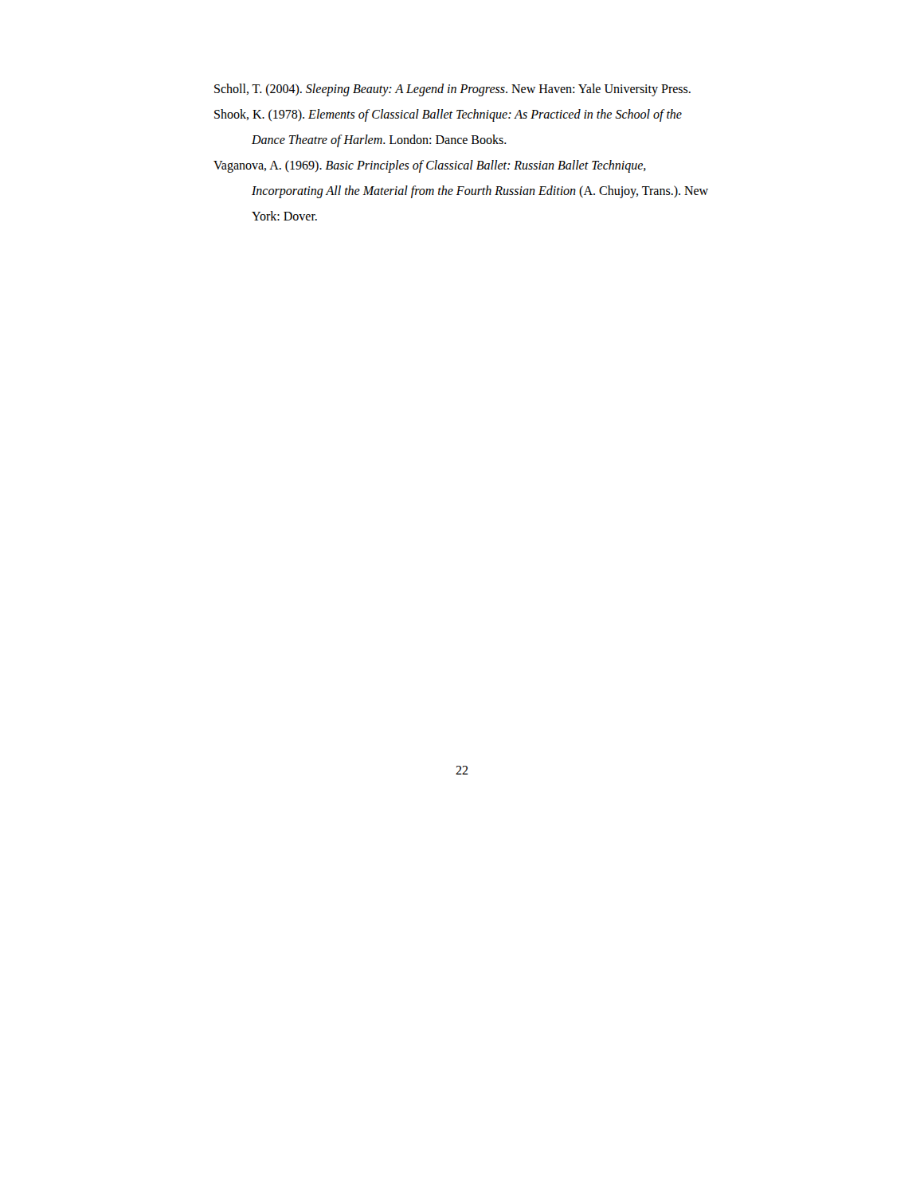Scholl, T. (2004). Sleeping Beauty: A Legend in Progress. New Haven: Yale University Press.
Shook, K. (1978). Elements of Classical Ballet Technique: As Practiced in the School of the Dance Theatre of Harlem. London: Dance Books.
Vaganova, A. (1969). Basic Principles of Classical Ballet: Russian Ballet Technique, Incorporating All the Material from the Fourth Russian Edition (A. Chujoy, Trans.). New York: Dover.
22